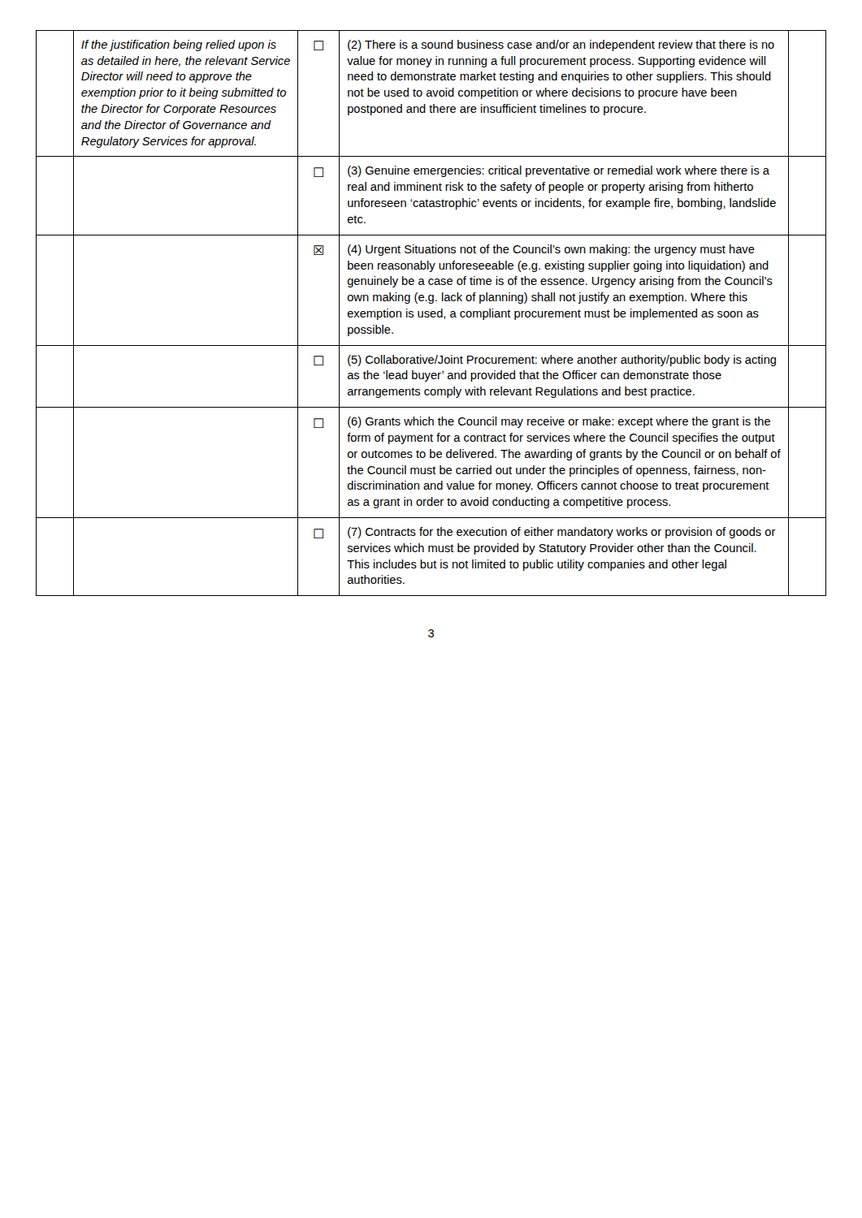| | If the justification being relied upon is as detailed in here, the relevant Service Director will need to approve the exemption prior to it being submitted to the Director for Corporate Resources and the Director of Governance and Regulatory Services for approval. | ☐ | (2) There is a sound business case and/or an independent review that there is no value for money in running a full procurement process. Supporting evidence will need to demonstrate market testing and enquiries to other suppliers. This should not be used to avoid competition or where decisions to procure have been postponed and there are insufficient timelines to procure. | |
| | | ☐ | (3) Genuine emergencies: critical preventative or remedial work where there is a real and imminent risk to the safety of people or property arising from hitherto unforeseen ‘catastrophic’ events or incidents, for example fire, bombing, landslide etc. | |
| | | ☒ | (4) Urgent Situations not of the Council’s own making: the urgency must have been reasonably unforeseeable (e.g. existing supplier going into liquidation) and genuinely be a case of time is of the essence. Urgency arising from the Council’s own making (e.g. lack of planning) shall not justify an exemption. Where this exemption is used, a compliant procurement must be implemented as soon as possible. | |
| | | ☐ | (5) Collaborative/Joint Procurement: where another authority/public body is acting as the ‘lead buyer’ and provided that the Officer can demonstrate those arrangements comply with relevant Regulations and best practice. | |
| | | ☐ | (6) Grants which the Council may receive or make: except where the grant is the form of payment for a contract for services where the Council specifies the output or outcomes to be delivered. The awarding of grants by the Council or on behalf of the Council must be carried out under the principles of openness, fairness, non-discrimination and value for money. Officers cannot choose to treat procurement as a grant in order to avoid conducting a competitive process. | |
| | | ☐ | (7) Contracts for the execution of either mandatory works or provision of goods or services which must be provided by Statutory Provider other than the Council. This includes but is not limited to public utility companies and other legal authorities. | |
3